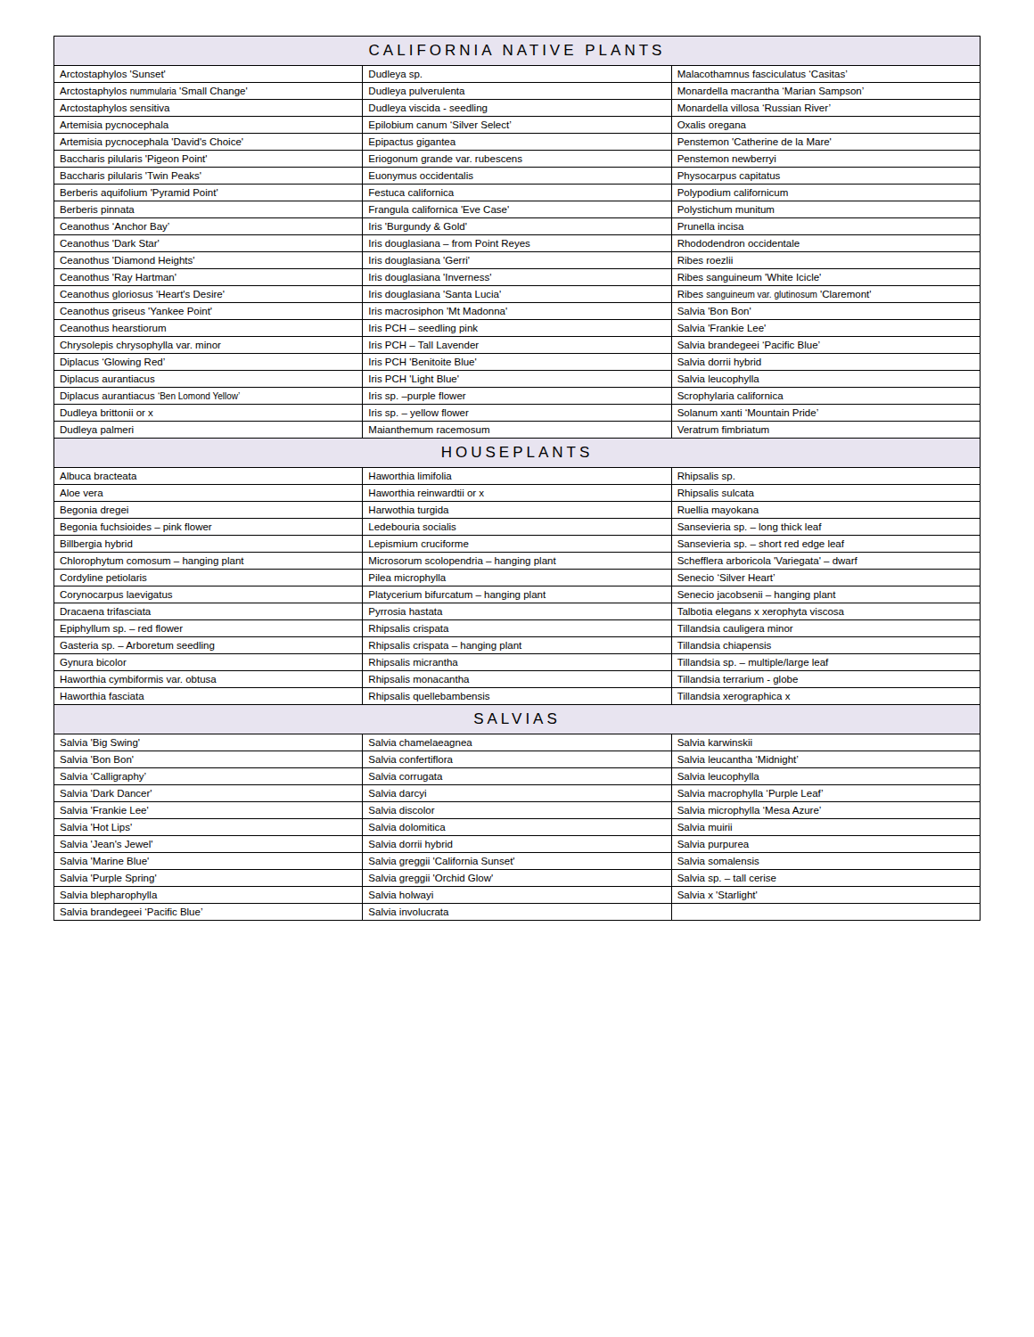| CALIFORNIA NATIVE PLANTS |
| --- |
| Arctostaphylos 'Sunset' | Dudleya sp. | Malacothamnus fasciculatus ‘Casitas’ |
| Arctostaphylos nummularia 'Small Change' | Dudleya pulverulenta | Monardella macrantha ‘Marian Sampson’ |
| Arctostaphylos sensitiva | Dudleya viscida - seedling | Monardella villosa ‘Russian River’ |
| Artemisia pycnocephala | Epilobium canum ‘Silver Select’ | Oxalis oregana |
| Artemisia pycnocephala 'David's Choice' | Epipactus gigantea | Penstemon 'Catherine de la Mare' |
| Baccharis pilularis 'Pigeon Point' | Eriogonum grande var. rubescens | Penstemon newberryi |
| Baccharis pilularis 'Twin Peaks' | Euonymus occidentalis | Physocarpus capitatus |
| Berberis aquifolium 'Pyramid Point' | Festuca californica | Polypodium californicum |
| Berberis pinnata | Frangula californica 'Eve Case' | Polystichum munitum |
| Ceanothus ‘Anchor Bay’ | Iris 'Burgundy & Gold' | Prunella incisa |
| Ceanothus 'Dark Star' | Iris douglasiana – from Point Reyes | Rhododendron occidentale |
| Ceanothus 'Diamond Heights' | Iris douglasiana 'Gerri' | Ribes roezlii |
| Ceanothus 'Ray Hartman' | Iris douglasiana 'Inverness' | Ribes sanguineum 'White Icicle' |
| Ceanothus gloriosus 'Heart's Desire' | Iris douglasiana 'Santa Lucia' | Ribes sanguineum var. glutinosum 'Claremont' |
| Ceanothus griseus 'Yankee Point' | Iris macrosiphon 'Mt Madonna' | Salvia 'Bon Bon' |
| Ceanothus hearstiorum | Iris PCH – seedling pink | Salvia 'Frankie Lee' |
| Chrysolepis chrysophylla var. minor | Iris PCH – Tall Lavender | Salvia brandegeei ‘Pacific Blue’ |
| Diplacus ‘Glowing Red’ | Iris PCH 'Benitoite Blue' | Salvia dorrii hybrid |
| Diplacus aurantiacus | Iris PCH 'Light Blue' | Salvia leucophylla |
| Diplacus aurantiacus ‘Ben Lomond Yellow’ | Iris sp. –purple flower | Scrophylaria californica |
| Dudleya brittonii or x | Iris sp. – yellow flower | Solanum xanti ‘Mountain Pride’ |
| Dudleya palmeri | Maianthemum racemosum | Veratrum fimbriatum |
| HOUSEPLANTS |
| Albuca bracteata | Haworthia limifolia | Rhipsalis sp. |
| Aloe vera | Haworthia reinwardtii or x | Rhipsalis sulcata |
| Begonia dregei | Harwothia turgida | Ruellia mayokana |
| Begonia fuchsioides – pink flower | Ledebouria socialis | Sansevieria sp. – long thick leaf |
| Billbergia hybrid | Lepismium cruciforme | Sansevieria sp. – short red edge leaf |
| Chlorophytum comosum – hanging plant | Microsorum scolopendria – hanging plant | Schefflera arboricola 'Variegata' – dwarf |
| Cordyline petiolaris | Pilea microphylla | Senecio ‘Silver Heart’ |
| Corynocarpus laevigatus | Platycerium bifurcatum – hanging plant | Senecio jacobsenii – hanging plant |
| Dracaena trifasciata | Pyrrosia hastata | Talbotia elegans x xerophyta viscosa |
| Epiphyllum sp. – red flower | Rhipsalis crispata | Tillandsia cauligera minor |
| Gasteria sp. – Arboretum seedling | Rhipsalis crispata – hanging plant | Tillandsia chiapensis |
| Gynura bicolor | Rhipsalis micrantha | Tillandsia sp. – multiple/large leaf |
| Haworthia cymbiformis var. obtusa | Rhipsalis monacantha | Tillandsia terrarium - globe |
| Haworthia fasciata | Rhipsalis quellebambensis | Tillandsia xerographica x |
| SALVIAS |
| Salvia 'Big Swing' | Salvia chamelaeagnea | Salvia karwinskii |
| Salvia 'Bon Bon' | Salvia confertiflora | Salvia leucantha ‘Midnight’ |
| Salvia ‘Calligraphy’ | Salvia corrugata | Salvia leucophylla |
| Salvia 'Dark Dancer' | Salvia darcyi | Salvia macrophylla ‘Purple Leaf’ |
| Salvia 'Frankie Lee' | Salvia discolor | Salvia microphylla ‘Mesa Azure’ |
| Salvia 'Hot Lips' | Salvia dolomitica | Salvia muirii |
| Salvia 'Jean's Jewel' | Salvia dorrii hybrid | Salvia purpurea |
| Salvia 'Marine Blue' | Salvia greggii 'California Sunset' | Salvia somalensis |
| Salvia 'Purple Spring' | Salvia greggii 'Orchid Glow' | Salvia sp. – tall cerise |
| Salvia blepharophylla | Salvia holwayi | Salvia x 'Starlight' |
| Salvia brandegeei ‘Pacific Blue’ | Salvia involucrata | |